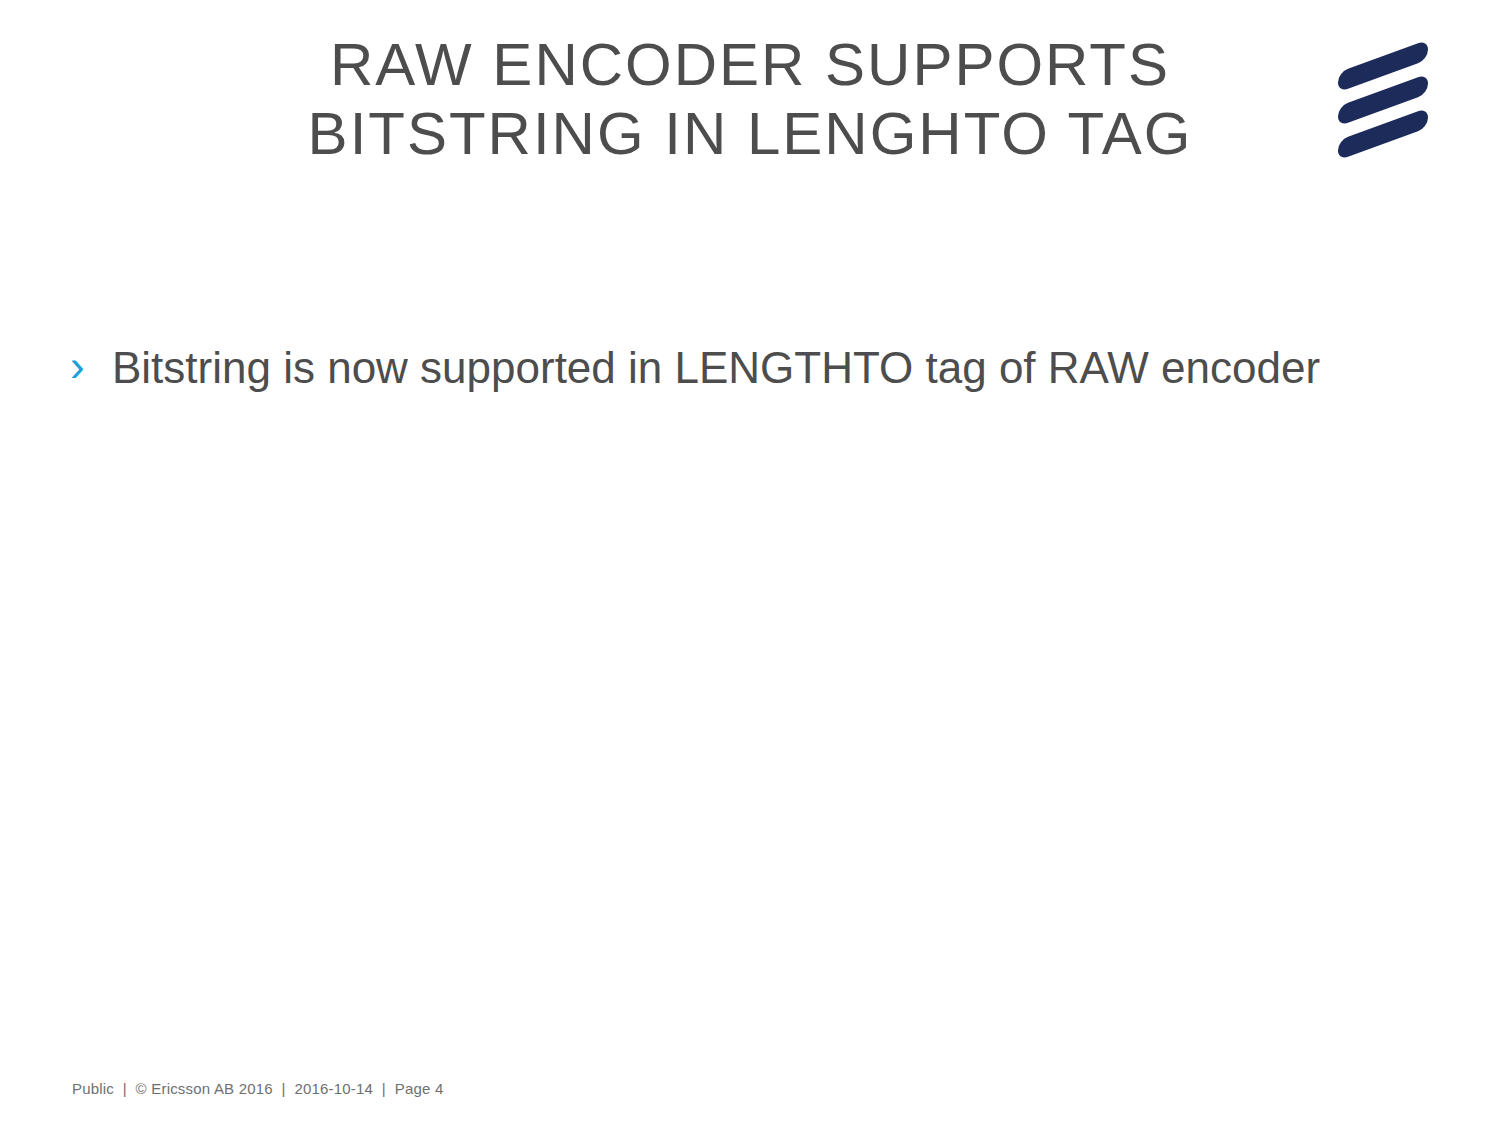RAW Encoder Supports
Bitstring in Lenghto Tag
Bitstring is now supported in LENGTHTO tag of RAW encoder
Public | © Ericsson AB 2016 | 2016-10-14 | Page 4